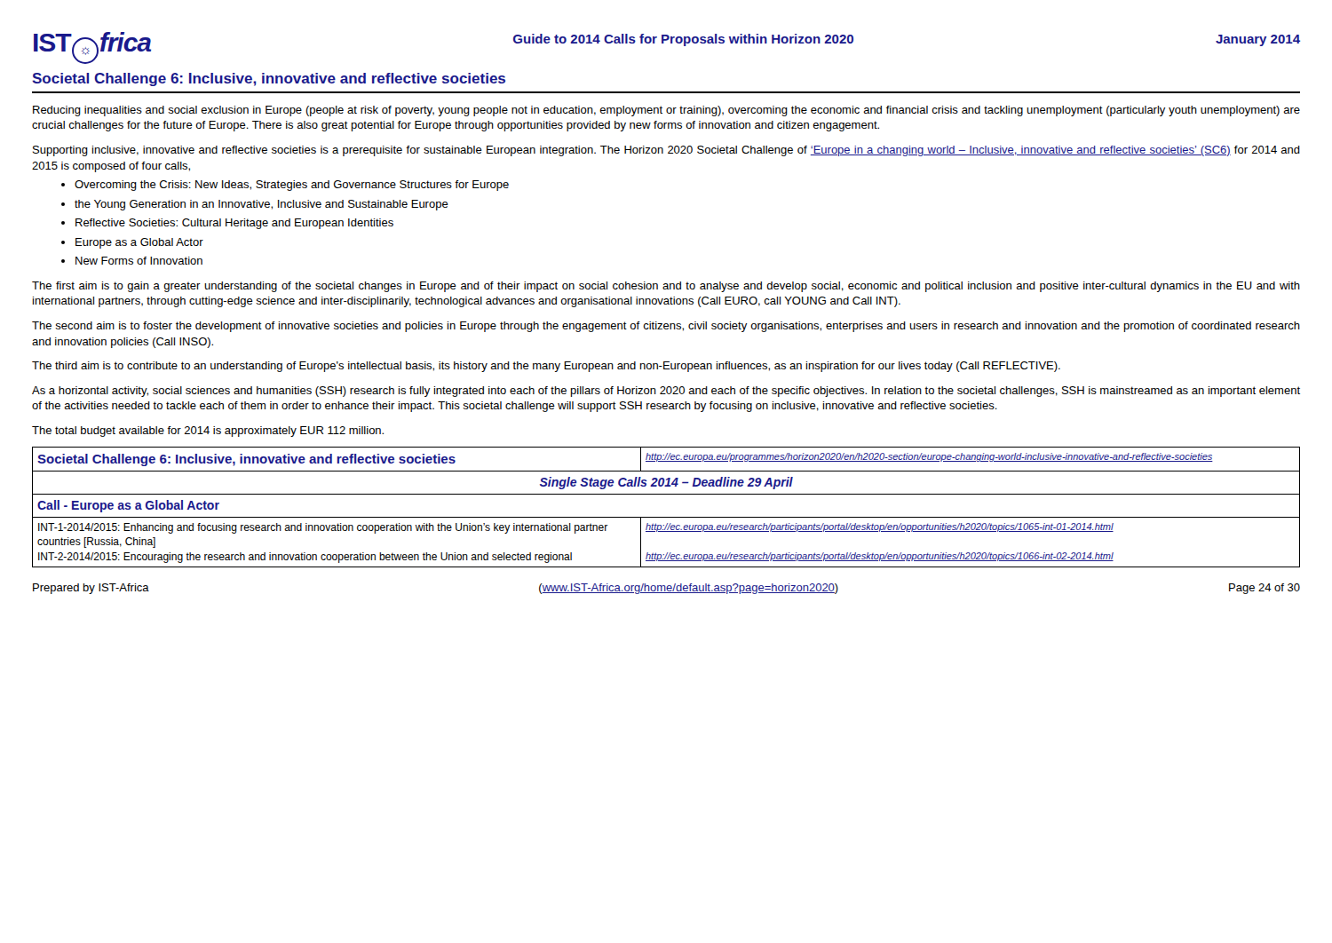IST☼frica
Guide to 2014 Calls for Proposals within Horizon 2020
January 2014
Societal Challenge 6: Inclusive, innovative and reflective societies
Reducing inequalities and social exclusion in Europe (people at risk of poverty, young people not in education, employment or training), overcoming the economic and financial crisis and tackling unemployment (particularly youth unemployment) are crucial challenges for the future of Europe. There is also great potential for Europe through opportunities provided by new forms of innovation and citizen engagement.
Supporting inclusive, innovative and reflective societies is a prerequisite for sustainable European integration. The Horizon 2020 Societal Challenge of ‘Europe in a changing world – Inclusive, innovative and reflective societies’ (SC6) for 2014 and 2015 is composed of four calls,
Overcoming the Crisis: New Ideas, Strategies and Governance Structures for Europe
the Young Generation in an Innovative, Inclusive and Sustainable Europe
Reflective Societies: Cultural Heritage and European Identities
Europe as a Global Actor
New Forms of Innovation
The first aim is to gain a greater understanding of the societal changes in Europe and of their impact on social cohesion and to analyse and develop social, economic and political inclusion and positive inter-cultural dynamics in the EU and with international partners, through cutting-edge science and inter-disciplinarily, technological advances and organisational innovations (Call EURO, call YOUNG and Call INT).
The second aim is to foster the development of innovative societies and policies in Europe through the engagement of citizens, civil society organisations, enterprises and users in research and innovation and the promotion of coordinated research and innovation policies (Call INSO).
The third aim is to contribute to an understanding of Europe's intellectual basis, its history and the many European and non-European influences, as an inspiration for our lives today (Call REFLECTIVE).
As a horizontal activity, social sciences and humanities (SSH) research is fully integrated into each of the pillars of Horizon 2020 and each of the specific objectives. In relation to the societal challenges, SSH is mainstreamed as an important element of the activities needed to tackle each of them in order to enhance their impact. This societal challenge will support SSH research by focusing on inclusive, innovative and reflective societies.
The total budget available for 2014 is approximately EUR 112 million.
| Societal Challenge 6: Inclusive, innovative and reflective societies | http://ec.europa.eu/programmes/horizon2020/en/h2020-section/europe-changing-world-inclusive-innovative-and-reflective-societies |
| Single Stage Calls 2014 – Deadline 29 April |
| Call - Europe as a Global Actor |
| INT-1-2014/2015: Enhancing and focusing research and innovation cooperation with the Union’s key international partner countries [Russia, China] INT-2-2014/2015: Encouraging the research and innovation cooperation between the Union and selected regional | http://ec.europa.eu/research/participants/portal/desktop/en/opportunities/h2020/topics/1065-int-01-2014.html http://ec.europa.eu/research/participants/portal/desktop/en/opportunities/h2020/topics/1066-int-02-2014.html |
Prepared by IST-Africa
(www.IST-Africa.org/home/default.asp?page=horizon2020)
Page 24 of 30